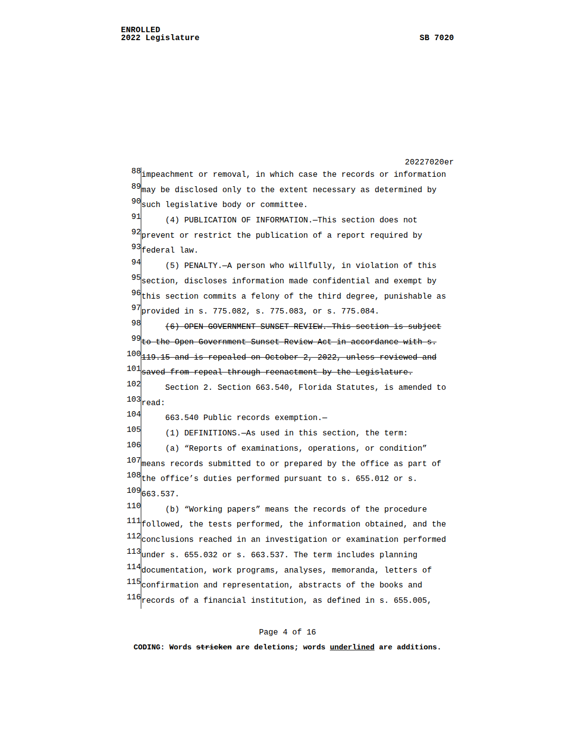ENROLLED
2022 Legislature SB 7020
20227020er
| 88 | impeachment or removal, in which case the records or information |
| 89 | may be disclosed only to the extent necessary as determined by |
| 90 | such legislative body or committee. |
| 91 | (4) PUBLICATION OF INFORMATION.—This section does not |
| 92 | prevent or restrict the publication of a report required by |
| 93 | federal law. |
| 94 | (5) PENALTY.—A person who willfully, in violation of this |
| 95 | section, discloses information made confidential and exempt by |
| 96 | this section commits a felony of the third degree, punishable as |
| 97 | provided in s. 775.082, s. 775.083, or s. 775.084. |
| 98 | (6) OPEN GOVERNMENT SUNSET REVIEW.—This section is subject |
| 99 | to the Open Government Sunset Review Act in accordance with s. |
| 100 | 119.15 and is repealed on October 2, 2022, unless reviewed and |
| 101 | saved from repeal through reenactment by the Legislature. |
| 102 | Section 2. Section 663.540, Florida Statutes, is amended to |
| 103 | read: |
| 104 | 663.540 Public records exemption.— |
| 105 | (1) DEFINITIONS.—As used in this section, the term: |
| 106 | (a) “Reports of examinations, operations, or condition” |
| 107 | means records submitted to or prepared by the office as part of |
| 108 | the office’s duties performed pursuant to s. 655.012 or s. |
| 109 | 663.537. |
| 110 | (b) “Working papers” means the records of the procedure |
| 111 | followed, the tests performed, the information obtained, and the |
| 112 | conclusions reached in an investigation or examination performed |
| 113 | under s. 655.032 or s. 663.537. The term includes planning |
| 114 | documentation, work programs, analyses, memoranda, letters of |
| 115 | confirmation and representation, abstracts of the books and |
| 116 | records of a financial institution, as defined in s. 655.005, |
Page 4 of 16
CODING: Words stricken are deletions; words underlined are additions.